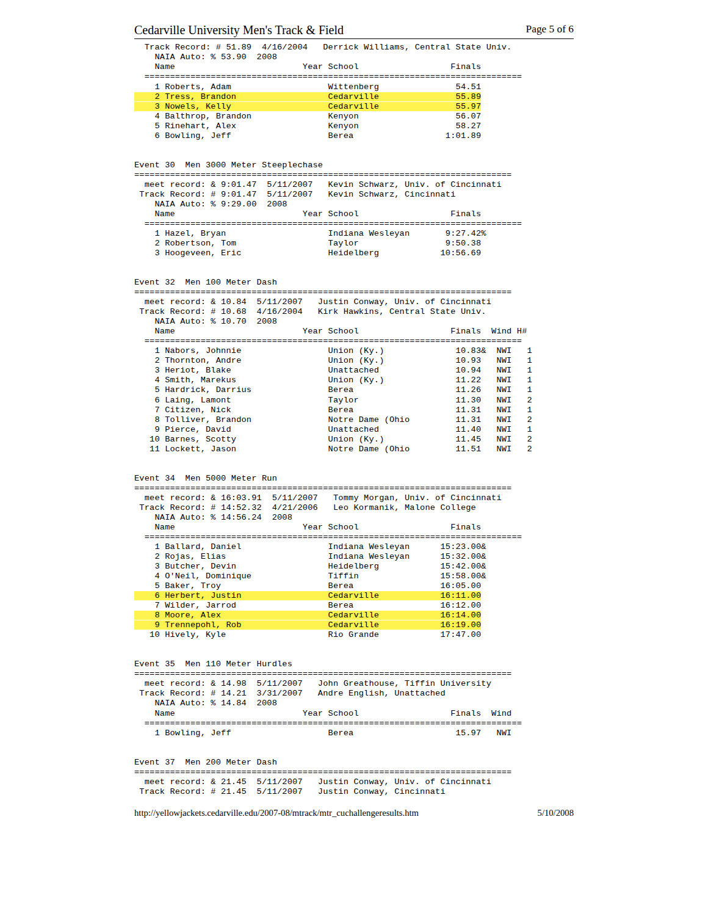Cedarville University Men's Track & Field
Page 5 of 6
  Track Record: # 51.89  4/16/2004   Derrick Williams, Central State Univ.
    NAIA Auto: % 53.90  2008
    Name                         Year School                  Finals
  ==========================================================================
    1 Roberts, Adam                   Wittenberg               54.51
    2 Tress, Brandon                  Cedarville               55.89
    3 Nowels, Kelly                   Cedarville               55.97
    4 Balthrop, Brandon               Kenyon                   56.07
    5 Rinehart, Alex                  Kenyon                   58.27
    6 Bowling, Jeff                   Berea                  1:01.89


Event 30  Men 3000 Meter Steeplechase
==========================================================================
  meet record: & 9:01.47  5/11/2007   Kevin Schwarz, Univ. of Cincinnati
 Track Record: # 9:01.47  5/11/2007   Kevin Schwarz, Cincinnati
    NAIA Auto: % 9:29.00  2008
    Name                         Year School                  Finals
  ==========================================================================
    1 Hazel, Bryan                    Indiana Wesleyan       9:27.42%
    2 Robertson, Tom                  Taylor                 9:50.38
    3 Hoogeveen, Eric                 Heidelberg            10:56.69


Event 32  Men 100 Meter Dash
==========================================================================
  meet record: & 10.84  5/11/2007   Justin Conway, Univ. of Cincinnati
 Track Record: # 10.68  4/16/2004   Kirk Hawkins, Central State Univ.
    NAIA Auto: % 10.70  2008
    Name                         Year School                  Finals  Wind H#
  ==========================================================================
    1 Nabors, Johnnie                 Union (Ky.)              10.83&  NWI   1
    2 Thornton, Andre                 Union (Ky.)              10.93   NWI   1
    3 Heriot, Blake                   Unattached               10.94   NWI   1
    4 Smith, Marekus                  Union (Ky.)              11.22   NWI   1
    5 Hardrick, Darrius               Berea                    11.26   NWI   1
    6 Laing, Lamont                   Taylor                   11.30   NWI   2
    7 Citizen, Nick                   Berea                    11.31   NWI   1
    8 Tolliver, Brandon               Notre Dame (Ohio         11.31   NWI   2
    9 Pierce, David                   Unattached               11.40   NWI   1
   10 Barnes, Scotty                  Union (Ky.)              11.45   NWI   2
   11 Lockett, Jason                  Notre Dame (Ohio         11.51   NWI   2


Event 34  Men 5000 Meter Run
==========================================================================
  meet record: & 16:03.91  5/11/2007   Tommy Morgan, Univ. of Cincinnati
 Track Record: # 14:52.32  4/21/2006   Leo Kormanik, Malone College
    NAIA Auto: % 14:56.24  2008
    Name                         Year School                  Finals
  ==========================================================================
    1 Ballard, Daniel                 Indiana Wesleyan      15:23.00&
    2 Rojas, Elias                    Indiana Wesleyan      15:32.00&
    3 Butcher, Devin                  Heidelberg            15:42.00&
    4 O'Neil, Dominique               Tiffin                15:58.00&
    5 Baker, Troy                     Berea                 16:05.00
    6 Herbert, Justin                 Cedarville            16:11.00
    7 Wilder, Jarrod                  Berea                 16:12.00
    8 Moore, Alex                     Cedarville            16:14.00
    9 Trennepohl, Rob                 Cedarville            16:19.00
   10 Hively, Kyle                    Rio Grande            17:47.00


Event 35  Men 110 Meter Hurdles
==========================================================================
  meet record: & 14.98  5/11/2007   John Greathouse, Tiffin University
 Track Record: # 14.21  3/31/2007   Andre English, Unattached
    NAIA Auto: % 14.84  2008
    Name                         Year School                  Finals  Wind
  ==========================================================================
    1 Bowling, Jeff                   Berea                    15.97   NWI


Event 37  Men 200 Meter Dash
==========================================================================
  meet record: & 21.45  5/11/2007   Justin Conway, Univ. of Cincinnati
 Track Record: # 21.45  5/11/2007   Justin Conway, Cincinnati
http://yellowjackets.cedarville.edu/2007-08/mtrack/mtr_cuchallengeresults.htm 5/10/2008